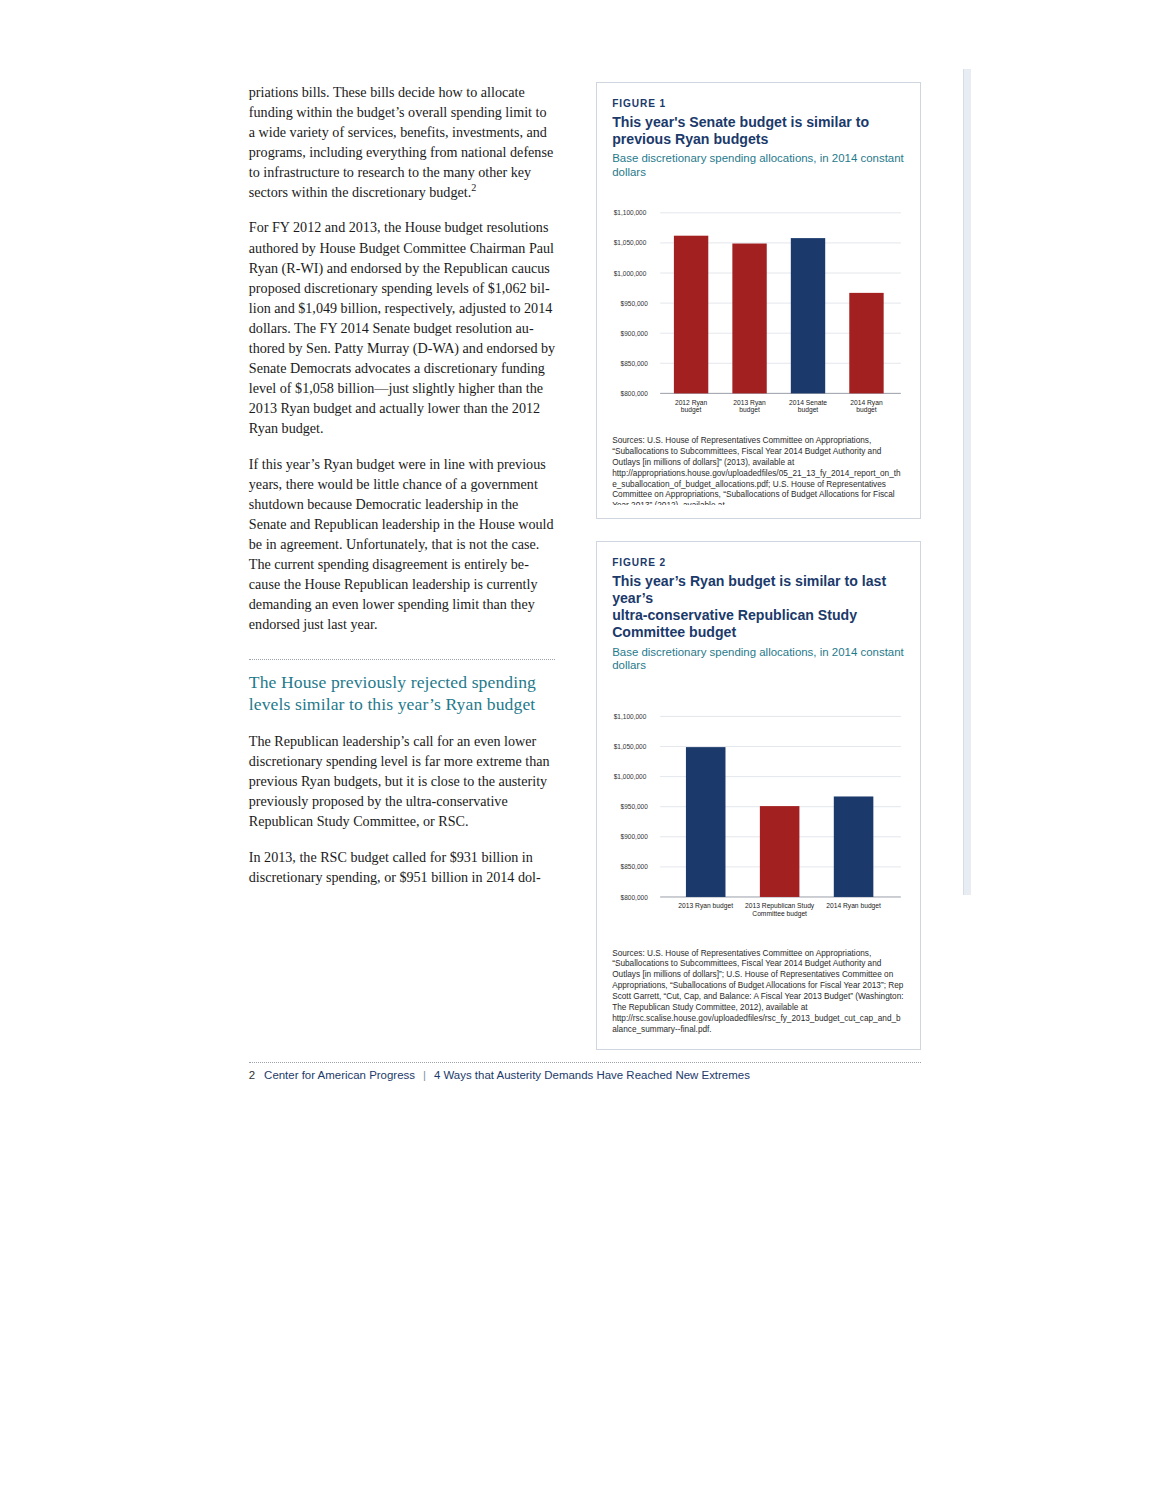priations bills. These bills decide how to allocate funding within the budget’s overall spending limit to a wide variety of services, benefits, investments, and programs, including everything from national defense to infrastructure to research to the many other key sectors within the discretionary budget.2
For FY 2012 and 2013, the House budget resolutions authored by House Budget Committee Chairman Paul Ryan (R-WI) and endorsed by the Republican caucus proposed discretionary spending levels of $1,062 billion and $1,049 billion, respectively, adjusted to 2014 dollars. The FY 2014 Senate budget resolution authored by Sen. Patty Murray (D-WA) and endorsed by Senate Democrats advocates a discretionary funding level of $1,058 billion—just slightly higher than the 2013 Ryan budget and actually lower than the 2012 Ryan budget.
If this year’s Ryan budget were in line with previous years, there would be little chance of a government shutdown because Democratic leadership in the Senate and Republican leadership in the House would be in agreement. Unfortunately, that is not the case. The current spending disagreement is entirely because the House Republican leadership is currently demanding an even lower spending limit than they endorsed just last year.
The House previously rejected spending levels similar to this year’s Ryan budget
The Republican leadership’s call for an even lower discretionary spending level is far more extreme than previous Ryan budgets, but it is close to the austerity previously proposed by the ultra-conservative Republican Study Committee, or RSC.
In 2013, the RSC budget called for $931 billion in discretionary spending, or $951 billion in 2014 dol-
Figure 1
This year's Senate budget is similar to previous Ryan budgets
Base discretionary spending allocations, in 2014 constant dollars
$1,100,000 $1,050,000 $1,000,000 $950,000 $900,000 $850,000 $800,000 2012 Ryan budget 2013 Ryan budget 2014 Senate budget 2014 Ryan budget
Sources: U.S. House of Representatives Committee on Appropriations, “Suballocations to Subcommittees, Fiscal Year 2014 Budget Authority and Outlays [in millions of dollars]” (2013), available at http://appropriations.house.gov/uploadedfiles/05_21_13_fy_2014_report_on_the_suballocation_of_budget_allocations.pdf; U.S. House of Representatives Committee on Appropriations, “Suballocations of Budget Allocations for Fiscal Year 2013” (2012), available at http://appropriations.house.gov/uploadedfiles/fy13-full-committee302b.pdf; U.S. House Committee on Appropriations, “Suballocation of Budget Allocations for Fiscal Year 2012” (2011), available at http://appropriations.house.gov/uploadedfiles/reportonthesuballocationofbudgetallocationsforfy2012.pdf; U.S. Senate Committee on Appropriations, “FY 2014 Discretionary—Senate Allocations” (2013), available at http://www.appropriations.senate.gov/news.cfm?-
Figure 2
This year’s Ryan budget is similar to last year’s
ultra-conservative Republican Study Committee budget
Base discretionary spending allocations, in 2014 constant dollars
$1,100,000 $1,050,000 $1,000,000 $950,000 $900,000 $850,000 $800,000 2013 Ryan budget 2013 Republican Study Committee budget 2014 Ryan budget
Sources: U.S. House of Representatives Committee on Appropriations, “Suballocations to Subcommittees, Fiscal Year 2014 Budget Authority and Outlays [in millions of dollars]”; U.S. House of Representatives Committee on Appropriations, “Suballocations of Budget Allocations for Fiscal Year 2013”; Rep Scott Garrett, “Cut, Cap, and Balance: A Fiscal Year 2013 Budget” (Washington: The Republican Study Committee, 2012), available at http://rsc.scalise.house.gov/uploadedfiles/rsc_fy_2013_budget_cut_cap_and_balance_summary--final.pdf.
2 Center for American Progress | 4 Ways that Austerity Demands Have Reached New Extremes